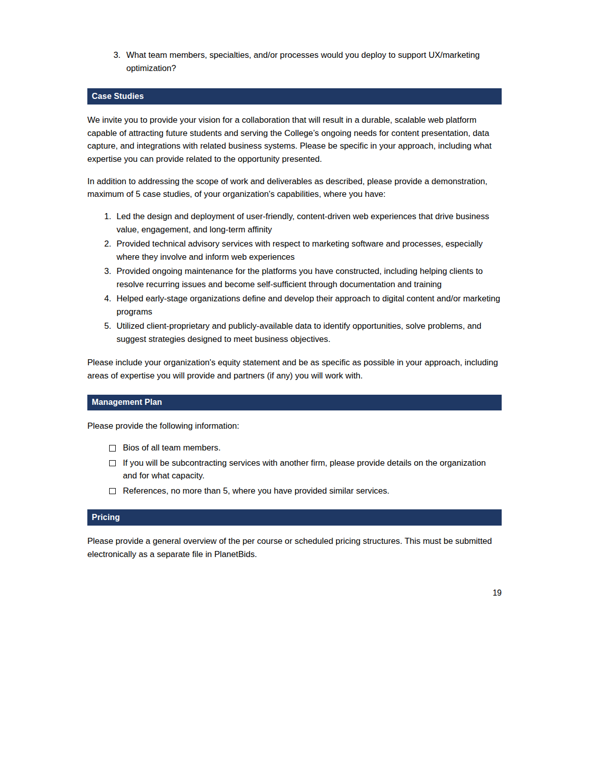What team members, specialties, and/or processes would you deploy to support UX/marketing optimization?
Case Studies
We invite you to provide your vision for a collaboration that will result in a durable, scalable web platform capable of attracting future students and serving the College’s ongoing needs for content presentation, data capture, and integrations with related business systems. Please be specific in your approach, including what expertise you can provide related to the opportunity presented.
In addition to addressing the scope of work and deliverables as described, please provide a demonstration, maximum of 5 case studies, of your organization's capabilities, where you have:
Led the design and deployment of user-friendly, content-driven web experiences that drive business value, engagement, and long-term affinity
Provided technical advisory services with respect to marketing software and processes, especially where they involve and inform web experiences
Provided ongoing maintenance for the platforms you have constructed, including helping clients to resolve recurring issues and become self-sufficient through documentation and training
Helped early-stage organizations define and develop their approach to digital content and/or marketing programs
Utilized client-proprietary and publicly-available data to identify opportunities, solve problems, and suggest strategies designed to meet business objectives.
Please include your organization's equity statement and be as specific as possible in your approach, including areas of expertise you will provide and partners (if any) you will work with.
Management Plan
Please provide the following information:
Bios of all team members.
If you will be subcontracting services with another firm, please provide details on the organization and for what capacity.
References, no more than 5, where you have provided similar services.
Pricing
Please provide a general overview of the per course or scheduled pricing structures. This must be submitted electronically as a separate file in PlanetBids.
19